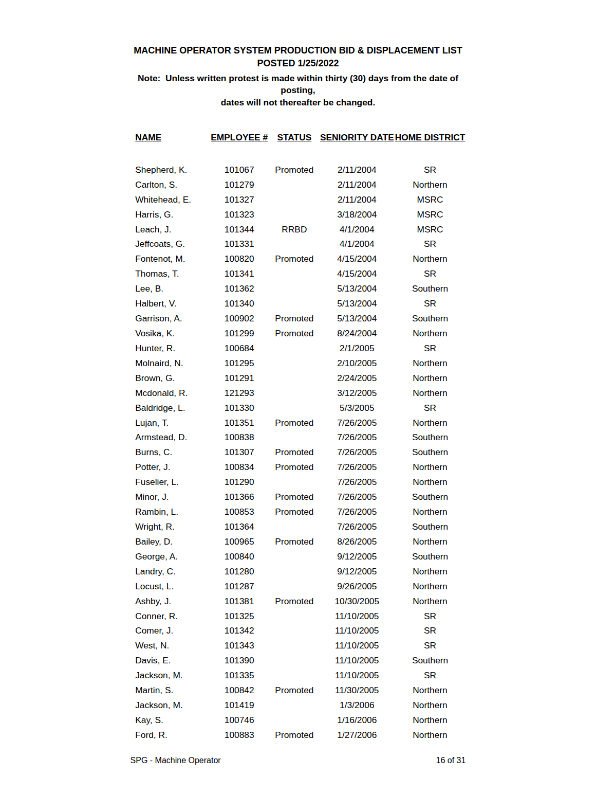MACHINE OPERATOR SYSTEM PRODUCTION BID & DISPLACEMENT LIST
POSTED 1/25/2022
Note: Unless written protest is made within thirty (30) days from the date of posting,
dates will not thereafter be changed.
| NAME | EMPLOYEE # | STATUS | SENIORITY DATE | HOME DISTRICT |
| --- | --- | --- | --- | --- |
| Shepherd, K. | 101067 | Promoted | 2/11/2004 | SR |
| Carlton, S. | 101279 | | 2/11/2004 | Northern |
| Whitehead, E. | 101327 | | 2/11/2004 | MSRC |
| Harris, G. | 101323 | | 3/18/2004 | MSRC |
| Leach, J. | 101344 | RRBD | 4/1/2004 | MSRC |
| Jeffcoats, G. | 101331 | | 4/1/2004 | SR |
| Fontenot, M. | 100820 | Promoted | 4/15/2004 | Northern |
| Thomas, T. | 101341 | | 4/15/2004 | SR |
| Lee, B. | 101362 | | 5/13/2004 | Southern |
| Halbert, V. | 101340 | | 5/13/2004 | SR |
| Garrison, A. | 100902 | Promoted | 5/13/2004 | Southern |
| Vosika, K. | 101299 | Promoted | 8/24/2004 | Northern |
| Hunter, R. | 100684 | | 2/1/2005 | SR |
| Molnaird, N. | 101295 | | 2/10/2005 | Northern |
| Brown, G. | 101291 | | 2/24/2005 | Northern |
| Mcdonald, R. | 121293 | | 3/12/2005 | Northern |
| Baldridge, L. | 101330 | | 5/3/2005 | SR |
| Lujan, T. | 101351 | Promoted | 7/26/2005 | Northern |
| Armstead, D. | 100838 | | 7/26/2005 | Southern |
| Burns, C. | 101307 | Promoted | 7/26/2005 | Southern |
| Potter, J. | 100834 | Promoted | 7/26/2005 | Northern |
| Fuselier, L. | 101290 | | 7/26/2005 | Northern |
| Minor, J. | 101366 | Promoted | 7/26/2005 | Southern |
| Rambin, L. | 100853 | Promoted | 7/26/2005 | Northern |
| Wright, R. | 101364 | | 7/26/2005 | Southern |
| Bailey, D. | 100965 | Promoted | 8/26/2005 | Northern |
| George, A. | 100840 | | 9/12/2005 | Southern |
| Landry, C. | 101280 | | 9/12/2005 | Northern |
| Locust, L. | 101287 | | 9/26/2005 | Northern |
| Ashby, J. | 101381 | Promoted | 10/30/2005 | Northern |
| Conner, R. | 101325 | | 11/10/2005 | SR |
| Comer, J. | 101342 | | 11/10/2005 | SR |
| West, N. | 101343 | | 11/10/2005 | SR |
| Davis, E. | 101390 | | 11/10/2005 | Southern |
| Jackson, M. | 101335 | | 11/10/2005 | SR |
| Martin, S. | 100842 | Promoted | 11/30/2005 | Northern |
| Jackson, M. | 101419 | | 1/3/2006 | Northern |
| Kay, S. | 100746 | | 1/16/2006 | Northern |
| Ford, R. | 100883 | Promoted | 1/27/2006 | Northern |
SPG - Machine Operator
16 of 31